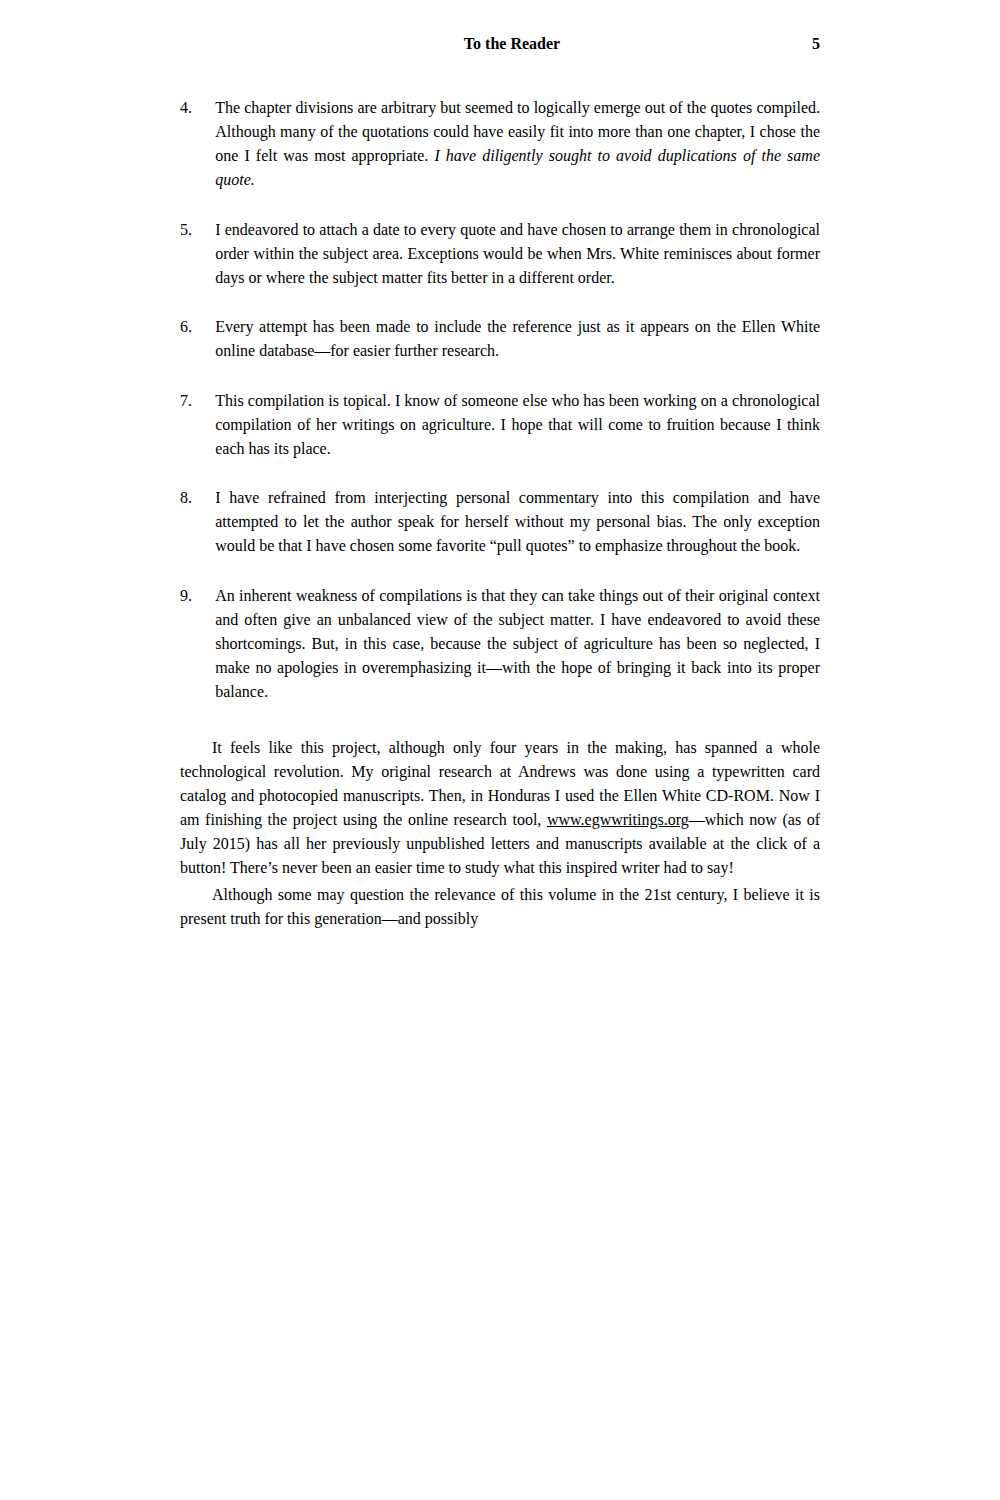To the Reader 5
4. The chapter divisions are arbitrary but seemed to logically emerge out of the quotes compiled. Although many of the quotations could have easily fit into more than one chapter, I chose the one I felt was most appropriate. I have diligently sought to avoid duplications of the same quote.
5. I endeavored to attach a date to every quote and have chosen to arrange them in chronological order within the subject area. Exceptions would be when Mrs. White reminisces about former days or where the subject matter fits better in a different order.
6. Every attempt has been made to include the reference just as it appears on the Ellen White online database—for easier further research.
7. This compilation is topical. I know of someone else who has been working on a chronological compilation of her writings on agriculture. I hope that will come to fruition because I think each has its place.
8. I have refrained from interjecting personal commentary into this compilation and have attempted to let the author speak for herself without my personal bias. The only exception would be that I have chosen some favorite “pull quotes” to emphasize throughout the book.
9. An inherent weakness of compilations is that they can take things out of their original context and often give an unbalanced view of the subject matter. I have endeavored to avoid these shortcomings. But, in this case, because the subject of agriculture has been so neglected, I make no apologies in overemphasizing it—with the hope of bringing it back into its proper balance.
It feels like this project, although only four years in the making, has spanned a whole technological revolution. My original research at Andrews was done using a typewritten card catalog and photocopied manuscripts. Then, in Honduras I used the Ellen White CD-ROM. Now I am finishing the project using the online research tool, www.egwwritings.org—which now (as of July 2015) has all her previously unpublished letters and manuscripts available at the click of a button! There’s never been an easier time to study what this inspired writer had to say!
Although some may question the relevance of this volume in the 21st century, I believe it is present truth for this generation—and possibly